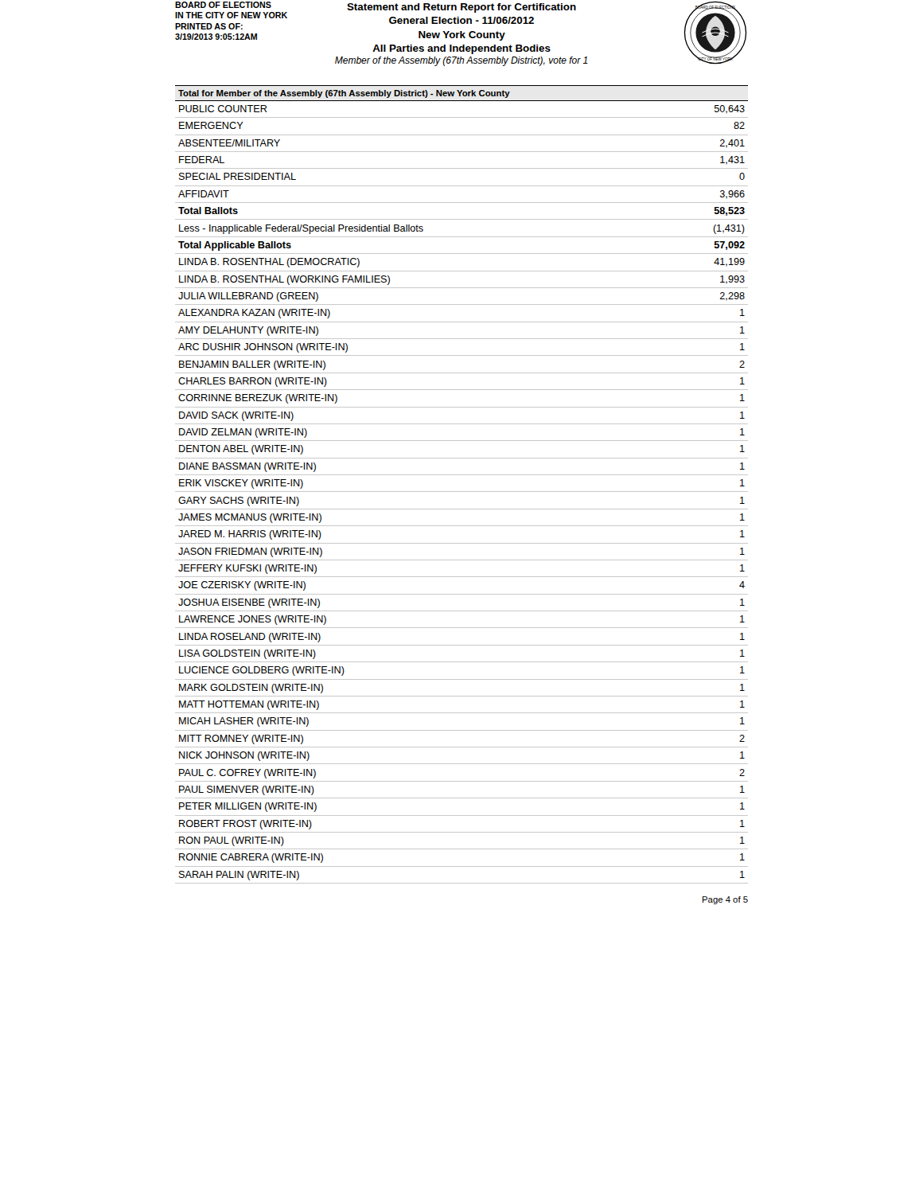BOARD OF ELECTIONS
IN THE CITY OF NEW YORK
PRINTED AS OF:
3/19/2013 9:05:12AM
Statement and Return Report for Certification
General Election - 11/06/2012
New York County
All Parties and Independent Bodies
Member of the Assembly (67th Assembly District), vote for 1
BOARD OF ELECTIONS CITY OF NEW YORK
Total for Member of the Assembly (67th Assembly District) - New York County
| PUBLIC COUNTER | 50,643 |
| EMERGENCY | 82 |
| ABSENTEE/MILITARY | 2,401 |
| FEDERAL | 1,431 |
| SPECIAL PRESIDENTIAL | 0 |
| AFFIDAVIT | 3,966 |
| Total Ballots | 58,523 |
| Less - Inapplicable Federal/Special Presidential Ballots | (1,431) |
| Total Applicable Ballots | 57,092 |
| LINDA B. ROSENTHAL (DEMOCRATIC) | 41,199 |
| LINDA B. ROSENTHAL (WORKING FAMILIES) | 1,993 |
| JULIA WILLEBRAND (GREEN) | 2,298 |
| ALEXANDRA KAZAN (WRITE-IN) | 1 |
| AMY DELAHUNTY (WRITE-IN) | 1 |
| ARC DUSHIR JOHNSON (WRITE-IN) | 1 |
| BENJAMIN BALLER (WRITE-IN) | 2 |
| CHARLES BARRON (WRITE-IN) | 1 |
| CORRINNE BEREZUK (WRITE-IN) | 1 |
| DAVID SACK (WRITE-IN) | 1 |
| DAVID ZELMAN (WRITE-IN) | 1 |
| DENTON ABEL (WRITE-IN) | 1 |
| DIANE BASSMAN (WRITE-IN) | 1 |
| ERIK VISCKEY (WRITE-IN) | 1 |
| GARY SACHS (WRITE-IN) | 1 |
| JAMES MCMANUS (WRITE-IN) | 1 |
| JARED M. HARRIS (WRITE-IN) | 1 |
| JASON FRIEDMAN (WRITE-IN) | 1 |
| JEFFERY KUFSKI (WRITE-IN) | 1 |
| JOE CZERISKY (WRITE-IN) | 4 |
| JOSHUA EISENBE (WRITE-IN) | 1 |
| LAWRENCE JONES (WRITE-IN) | 1 |
| LINDA ROSELAND (WRITE-IN) | 1 |
| LISA GOLDSTEIN (WRITE-IN) | 1 |
| LUCIENCE GOLDBERG (WRITE-IN) | 1 |
| MARK GOLDSTEIN (WRITE-IN) | 1 |
| MATT HOTTEMAN (WRITE-IN) | 1 |
| MICAH LASHER (WRITE-IN) | 1 |
| MITT ROMNEY (WRITE-IN) | 2 |
| NICK JOHNSON (WRITE-IN) | 1 |
| PAUL C. COFREY (WRITE-IN) | 2 |
| PAUL SIMENVER (WRITE-IN) | 1 |
| PETER MILLIGEN (WRITE-IN) | 1 |
| ROBERT FROST (WRITE-IN) | 1 |
| RON PAUL (WRITE-IN) | 1 |
| RONNIE CABRERA (WRITE-IN) | 1 |
| SARAH PALIN (WRITE-IN) | 1 |
Page 4 of 5